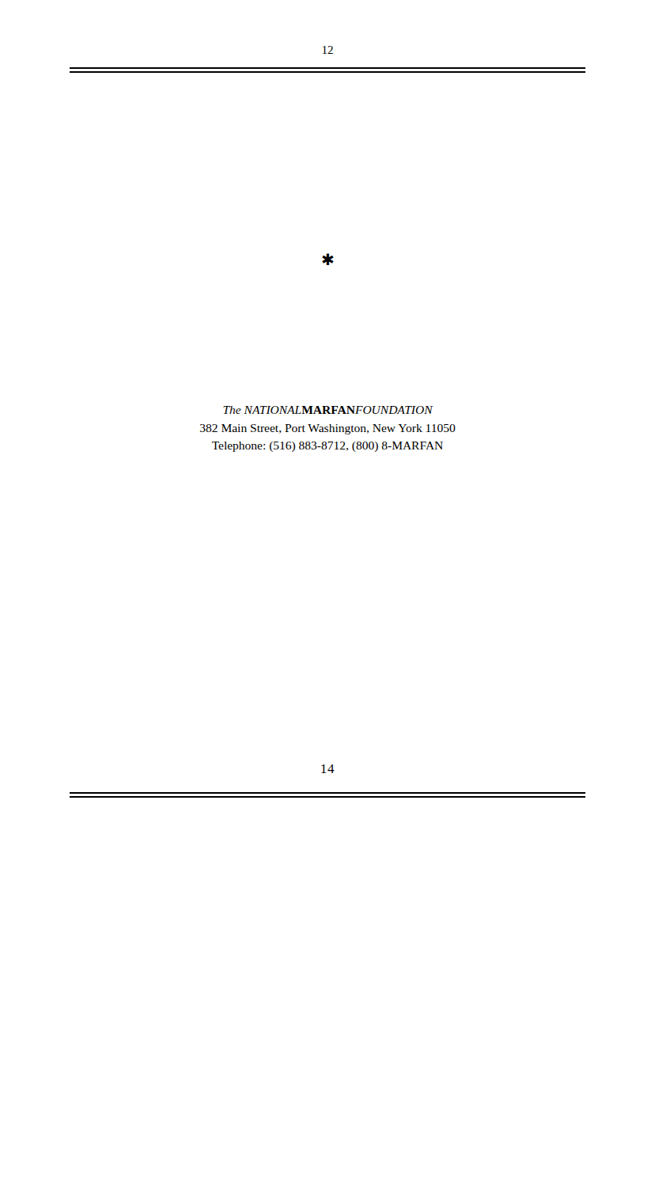12
✱
The NATIONALMARFANFOUNDATION
382 Main Street, Port Washington, New York 11050
Telephone: (516) 883-8712, (800) 8-MARFAN
14